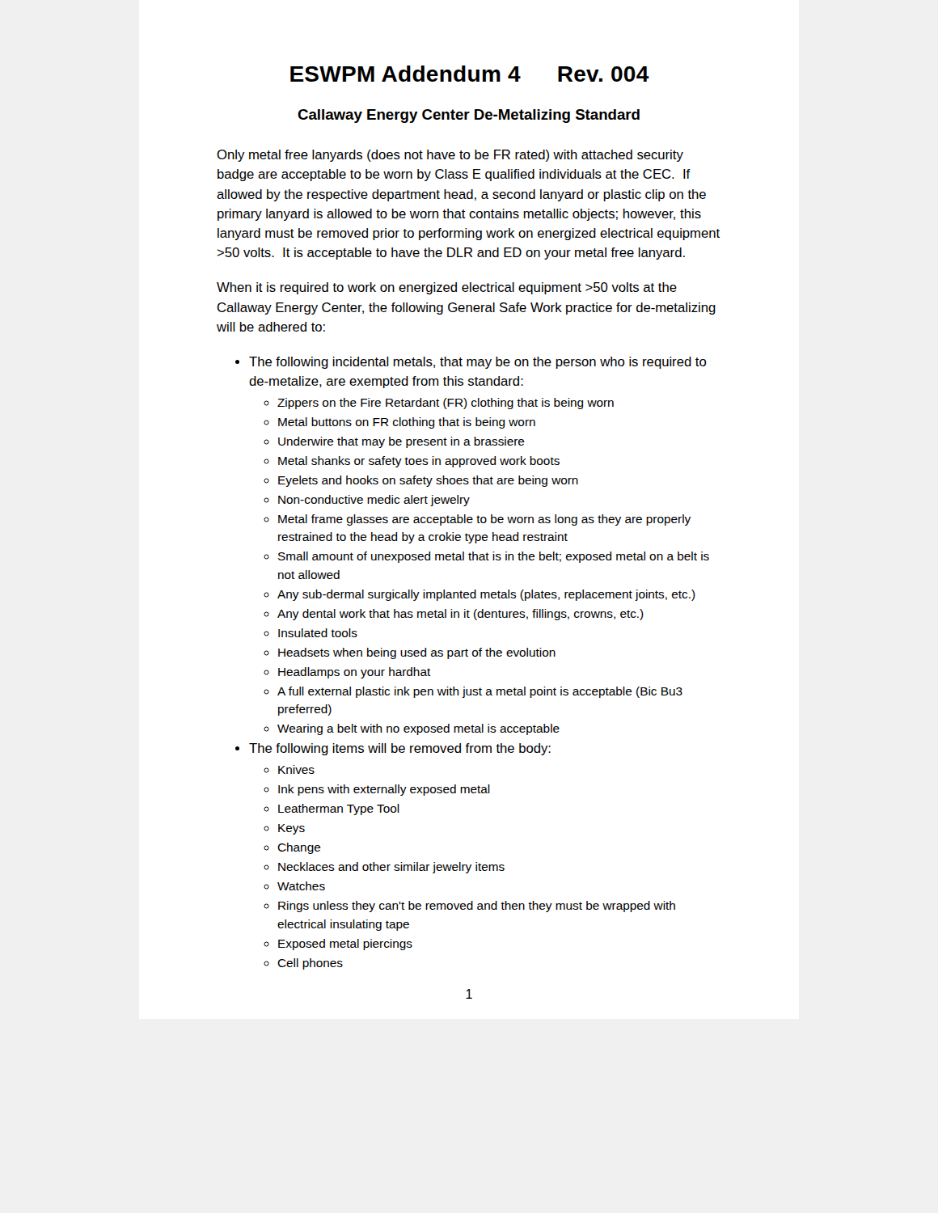ESWPM Addendum 4 Rev. 004
Callaway Energy Center De-Metalizing Standard
Only metal free lanyards (does not have to be FR rated) with attached security badge are acceptable to be worn by Class E qualified individuals at the CEC. If allowed by the respective department head, a second lanyard or plastic clip on the primary lanyard is allowed to be worn that contains metallic objects; however, this lanyard must be removed prior to performing work on energized electrical equipment >50 volts. It is acceptable to have the DLR and ED on your metal free lanyard.
When it is required to work on energized electrical equipment >50 volts at the Callaway Energy Center, the following General Safe Work practice for de-metalizing will be adhered to:
The following incidental metals, that may be on the person who is required to de-metalize, are exempted from this standard:
Zippers on the Fire Retardant (FR) clothing that is being worn
Metal buttons on FR clothing that is being worn
Underwire that may be present in a brassiere
Metal shanks or safety toes in approved work boots
Eyelets and hooks on safety shoes that are being worn
Non-conductive medic alert jewelry
Metal frame glasses are acceptable to be worn as long as they are properly restrained to the head by a crokie type head restraint
Small amount of unexposed metal that is in the belt; exposed metal on a belt is not allowed
Any sub-dermal surgically implanted metals (plates, replacement joints, etc.)
Any dental work that has metal in it (dentures, fillings, crowns, etc.)
Insulated tools
Headsets when being used as part of the evolution
Headlamps on your hardhat
A full external plastic ink pen with just a metal point is acceptable (Bic Bu3 preferred)
Wearing a belt with no exposed metal is acceptable
The following items will be removed from the body:
Knives
Ink pens with externally exposed metal
Leatherman Type Tool
Keys
Change
Necklaces and other similar jewelry items
Watches
Rings unless they can't be removed and then they must be wrapped with electrical insulating tape
Exposed metal piercings
Cell phones
1